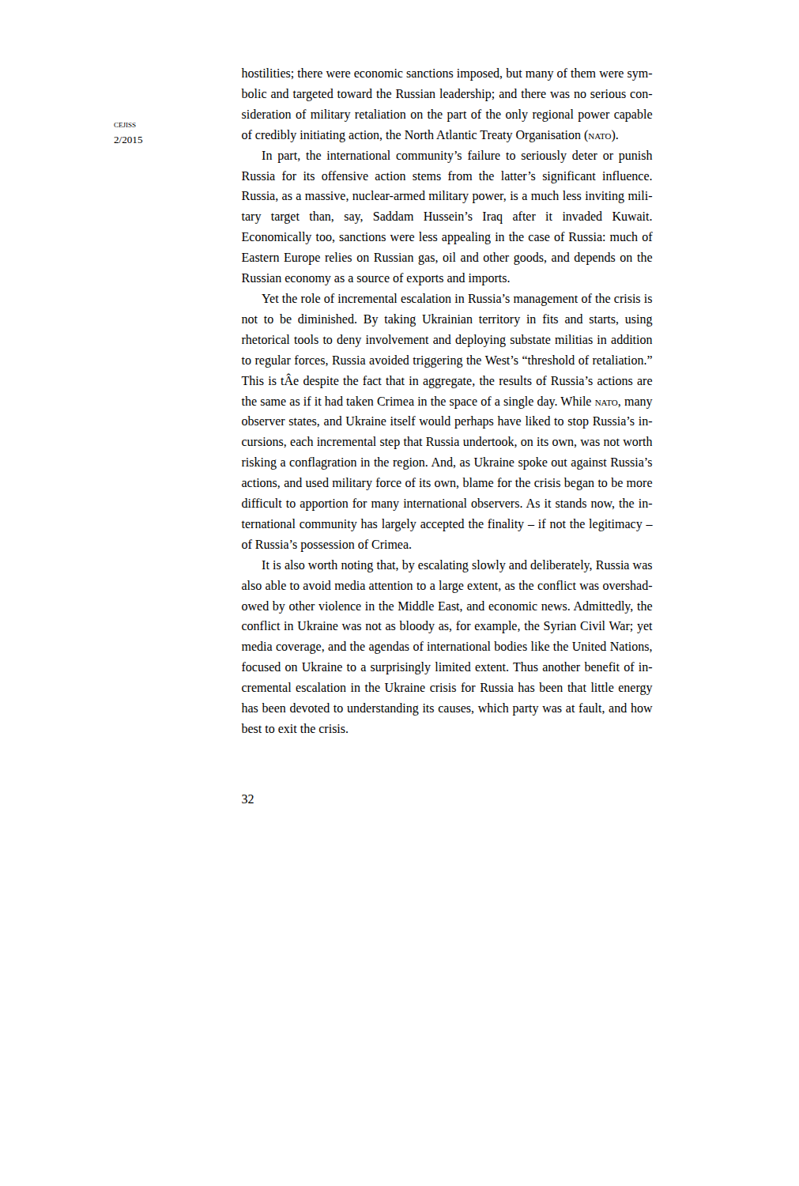cejiss 2/2015
hostilities; there were economic sanctions imposed, but many of them were symbolic and targeted toward the Russian leadership; and there was no serious consideration of military retaliation on the part of the only regional power capable of credibly initiating action, the North Atlantic Treaty Organisation (nato).
In part, the international community’s failure to seriously deter or punish Russia for its offensive action stems from the latter’s significant influence. Russia, as a massive, nuclear-armed military power, is a much less inviting military target than, say, Saddam Hussein’s Iraq after it invaded Kuwait. Economically too, sanctions were less appealing in the case of Russia: much of Eastern Europe relies on Russian gas, oil and other goods, and depends on the Russian economy as a source of exports and imports.
Yet the role of incremental escalation in Russia’s management of the crisis is not to be diminished. By taking Ukrainian territory in fits and starts, using rhetorical tools to deny involvement and deploying substate militias in addition to regular forces, Russia avoided triggering the West’s “threshold of retaliation.” This is tÂe despite the fact that in aggregate, the results of Russia’s actions are the same as if it had taken Crimea in the space of a single day. While nato, many observer states, and Ukraine itself would perhaps have liked to stop Russia’s incursions, each incremental step that Russia undertook, on its own, was not worth risking a conflagration in the region. And, as Ukraine spoke out against Russia’s actions, and used military force of its own, blame for the crisis began to be more difficult to apportion for many international observers. As it stands now, the international community has largely accepted the finality – if not the legitimacy – of Russia’s possession of Crimea.
It is also worth noting that, by escalating slowly and deliberately, Russia was also able to avoid media attention to a large extent, as the conflict was overshadowed by other violence in the Middle East, and economic news. Admittedly, the conflict in Ukraine was not as bloody as, for example, the Syrian Civil War; yet media coverage, and the agendas of international bodies like the United Nations, focused on Ukraine to a surprisingly limited extent. Thus another benefit of incremental escalation in the Ukraine crisis for Russia has been that little energy has been devoted to understanding its causes, which party was at fault, and how best to exit the crisis.
32